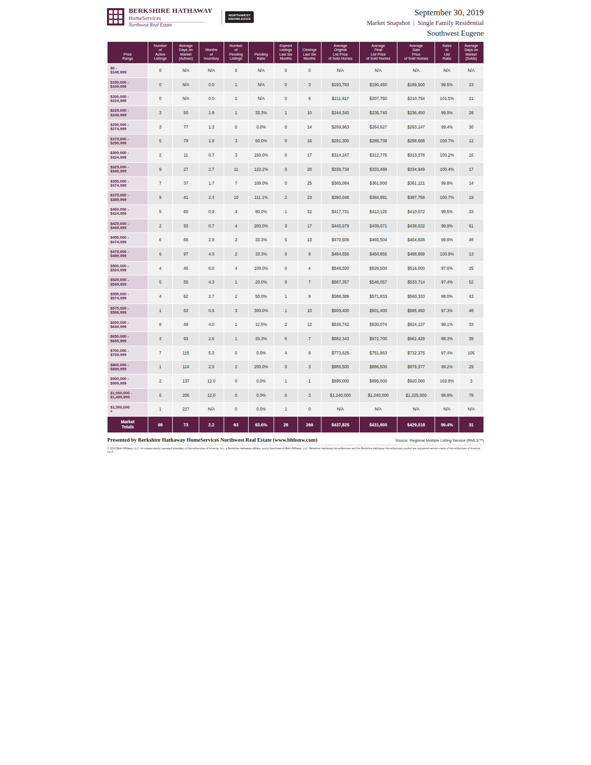BERKSHIRE HATHAWAY
HomeServices
Northwest Real Estate
NORTHWEST
KNOWLEDGE
September 30, 2019
Market Snapshot | Single Family Residential
Southwest Eugene
| Price Range | Number of Active Listings | Average Days on Market (Actives) | Months of Inventory | Number of Pending Listings | Pending Ratio | Expired Listings Last Six Months | Closings Last Six Months | Average Original List Price of Sold Homes | Average Final List Price of Sold Homes | Average Sale Price of Sold Homes | Sales to List Ratio | Average Days on Market (Solds) |
| --- | --- | --- | --- | --- | --- | --- | --- | --- | --- | --- | --- | --- |
| $0 - $149,999 | 0 | N/A | N/A | 0 | N/A | 0 | 0 | N/A | N/A | N/A | N/A | N/A |
| $150,000 - $199,999 | 0 | N/A | 0.0 | 1 | N/A | 0 | 3 | $193,783 | $190,450 | $189,500 | 99.5% | 23 |
| $200,000 - $224,999 | 0 | N/A | 0.0 | 1 | N/A | 0 | 6 | $211,917 | $207,750 | $210,794 | 101.5% | 21 |
| $225,000 - $249,999 | 3 | 50 | 1.8 | 1 | 33.3% | 1 | 10 | $244,340 | $236,740 | $236,450 | 99.9% | 28 |
| $250,000 - $274,999 | 3 | 77 | 1.3 | 0 | 0.0% | 0 | 14 | $269,963 | $264,627 | $263,147 | 99.4% | 30 |
| $275,000 - $299,999 | 5 | 79 | 1.9 | 3 | 60.0% | 0 | 16 | $291,300 | $286,738 | $288,688 | 100.7% | 12 |
| $300,000 - $324,999 | 2 | 11 | 0.7 | 3 | 150.0% | 0 | 17 | $314,247 | $312,776 | $313,378 | 100.2% | 16 |
| $325,000 - $349,999 | 9 | 27 | 2.7 | 11 | 122.2% | 0 | 20 | $336,734 | $333,489 | $334,949 | 100.4% | 17 |
| $350,000 - $374,999 | 7 | 37 | 1.7 | 7 | 100.0% | 0 | 25 | $365,084 | $361,800 | $361,121 | 99.8% | 14 |
| $375,000 - $399,999 | 9 | 41 | 2.3 | 10 | 111.1% | 2 | 23 | $390,048 | $384,991 | $387,758 | 100.7% | 19 |
| $400,000 - $424,999 | 5 | 60 | 0.9 | 4 | 80.0% | 1 | 32 | $417,731 | $412,125 | $410,072 | 99.5% | 33 |
| $425,000 - $449,999 | 2 | 93 | 0.7 | 4 | 200.0% | 3 | 17 | $445,979 | $439,071 | $438,632 | 99.9% | 61 |
| $450,000 - $474,999 | 6 | 66 | 2.8 | 2 | 33.3% | 5 | 13 | $470,508 | $465,504 | $464,838 | 99.9% | 48 |
| $475,000 - $499,999 | 6 | 97 | 4.0 | 2 | 33.3% | 0 | 9 | $484,656 | $484,656 | $488,989 | 100.9% | 13 |
| $500,000 - $524,999 | 4 | 46 | 6.0 | 4 | 100.0% | 0 | 4 | $548,500 | $528,500 | $516,000 | 97.6% | 25 |
| $525,000 - $549,999 | 5 | 55 | 4.3 | 1 | 20.0% | 0 | 7 | $567,357 | $548,057 | $533,714 | 97.4% | 52 |
| $550,000 - $574,999 | 4 | 62 | 2.7 | 2 | 50.0% | 1 | 9 | $588,389 | $571,833 | $560,333 | 98.0% | 43 |
| $575,000 - $599,999 | 1 | 63 | 0.6 | 3 | 300.0% | 1 | 10 | $609,400 | $601,400 | $585,450 | 97.3% | 48 |
| $600,000 - $649,999 | 8 | 49 | 4.0 | 1 | 12.5% | 2 | 12 | $636,742 | $630,074 | $624,137 | 99.1% | 33 |
| $650,000 - $699,999 | 3 | 93 | 2.6 | 1 | 33.3% | 6 | 7 | $682,343 | $672,700 | $661,429 | 98.3% | 39 |
| $700,000 - $799,999 | 7 | 115 | 5.3 | 0 | 0.0% | 4 | 8 | $773,625 | $751,863 | $732,375 | 97.4% | 105 |
| $800,000 - $899,999 | 1 | 114 | 2.0 | 2 | 200.0% | 0 | 3 | $886,500 | $886,500 | $879,377 | 99.2% | 29 |
| $900,000 - $999,999 | 2 | 137 | 12.0 | 0 | 0.0% | 1 | 1 | $895,000 | $895,000 | $920,000 | 102.8% | 3 |
| $1,000,000 - $1,499,999 | 6 | 206 | 12.0 | 0 | 0.0% | 0 | 3 | $1,240,000 | $1,240,000 | $1,225,000 | 98.8% | 78 |
| $1,500,000 + | 1 | 227 | N/A | 0 | 0.0% | 1 | 0 | N/A | N/A | N/A | N/A | N/A |
| Market Totals | 99 | 73 | 2.2 | 63 | 63.6% | 28 | 269 | $437,825 | $431,600 | $429,018 | 99.4% | 31 |
Presented by Berkshire Hathaway HomeServices Northwest Real Estate (www.bhhsnw.com)
Source: Regional Multiple Listing Service (RMLS™)
© 2019 BHH Affiliates, LLC. An independently operated subsidiary of HomeServices of America, Inc., a Berkshire Hathaway affiliate, and a franchisee of BHH Affiliates, LLC. Berkshire Hathaway HomeServices and the Berkshire Hathaway HomeServices symbol are registered service marks of HomeServices of America, Inc.®